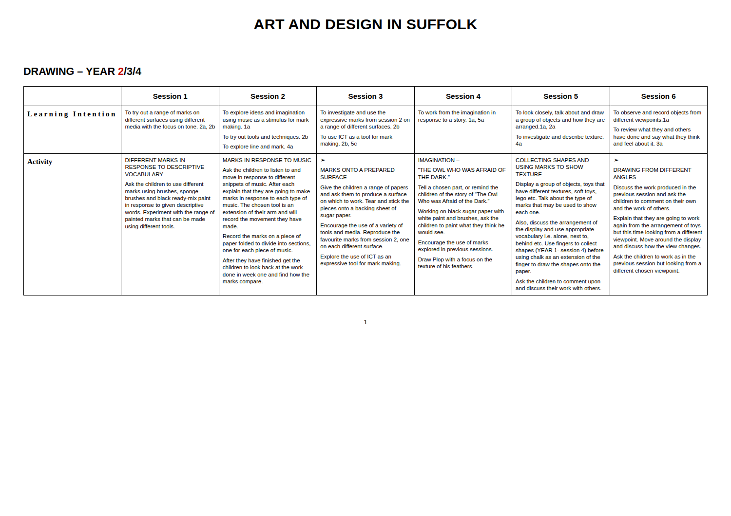ART AND DESIGN IN SUFFOLK
DRAWING – YEAR 2/3/4
| | Session 1 | Session 2 | Session 3 | Session 4 | Session 5 | Session 6 |
| --- | --- | --- | --- | --- | --- | --- |
| Learning Intention | To try out a range of marks on different surfaces using different media with the focus on tone. 2a, 2b | To explore ideas and imagination using music as a stimulus for mark making. 1a To try out tools and techniques. 2b To explore line and mark. 4a | To investigate and use the expressive marks from session 2 on a range of different surfaces. 2b To use ICT as a tool for mark making. 2b, 5c | To work from the imagination in response to a story. 1a, 5a | To look closely, talk about and draw a group of objects and how they are arranged.1a, 2a To investigate and describe texture. 4a | To observe and record objects from different viewpoints.1a To review what they and others have done and say what they think and feel about it. 3a |
| Activity | Different marks in response to descriptive vocabulary Ask the children to use different marks using brushes, sponge brushes and black ready-mix paint in response to given descriptive words. Experiment with the range of painted marks that can be made using different tools. | Marks in response to music Ask the children to listen to and move in response to different snippets of music. After each explain that they are going to make marks in response to each type of music. The chosen tool is an extension of their arm and will record the movement they have made. Record the marks on a piece of paper folded to divide into sections, one for each piece of music. After they have finished get the children to look back at the work done in week one and find how the marks compare. | ➢ Marks onto a prepared surface Give the children a range of papers and ask them to produce a surface on which to work. Tear and stick the pieces onto a backing sheet of sugar paper. Encourage the use of a variety of tools and media. Reproduce the favourite marks from session 2, one on each different surface. Explore the use of ICT as an expressive tool for mark making. | Imagination – “THE OWL WHO WAS AFRAID OF THE DARK.” Tell a chosen part, or remind the children of the story of “The Owl Who was Afraid of the Dark.” Working on black sugar paper with white paint and brushes, ask the children to paint what they think he would see. Encourage the use of marks explored in previous sessions. Draw Plop with a focus on the texture of his feathers. | Collecting shapes and using marks to show texture Display a group of objects, toys that have different textures, soft toys, lego etc. Talk about the type of marks that may be used to show each one. Also, discuss the arrangement of the display and use appropriate vocabulary i.e. alone, next to, behind etc. Use fingers to collect shapes (YEAR 1- session 4) before using chalk as an extension of the finger to draw the shapes onto the paper. Ask the children to comment upon and discuss their work with others. | ➢ Drawing from different angles Discuss the work produced in the previous session and ask the children to comment on their own and the work of others. Explain that they are going to work again from the arrangement of toys but this time looking from a different viewpoint. Move around the display and discuss how the view changes. Ask the children to work as in the previous session but looking from a different chosen viewpoint. |
1